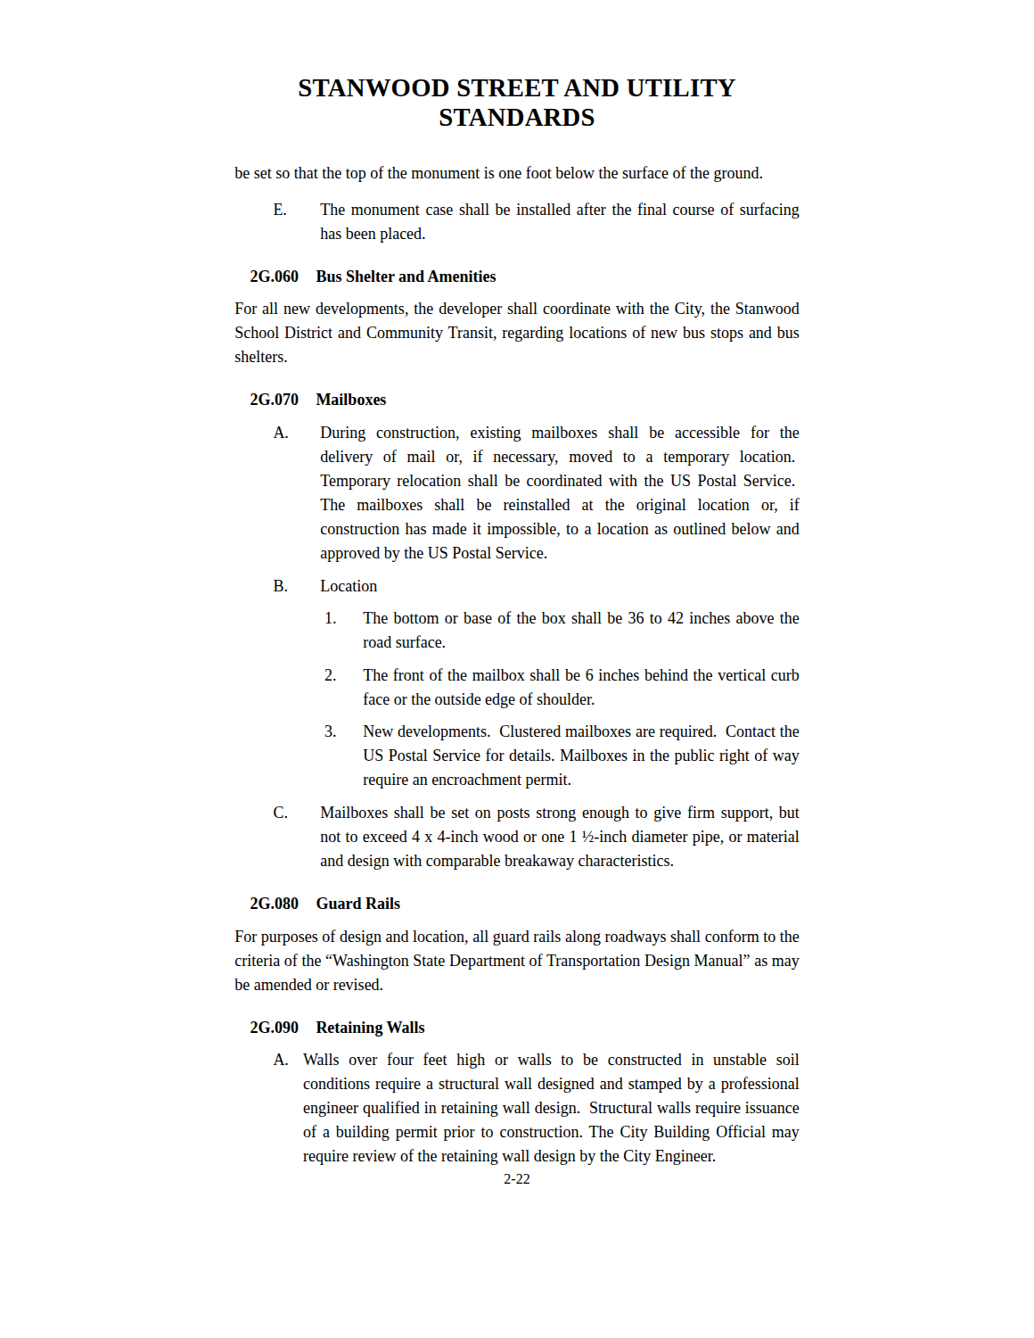STANWOOD STREET AND UTILITY STANDARDS
be set so that the top of the monument is one foot below the surface of the ground.
E.
The monument case shall be installed after the final course of surfacing has been placed.
2G.060
Bus Shelter and Amenities
For all new developments, the developer shall coordinate with the City, the Stanwood School District and Community Transit, regarding locations of new bus stops and bus shelters.
2G.070
Mailboxes
A.
During construction, existing mailboxes shall be accessible for the delivery of mail or, if necessary, moved to a temporary location. Temporary relocation shall be coordinated with the US Postal Service. The mailboxes shall be reinstalled at the original location or, if construction has made it impossible, to a location as outlined below and approved by the US Postal Service.
B.
Location
1.
The bottom or base of the box shall be 36 to 42 inches above the road surface.
2.
The front of the mailbox shall be 6 inches behind the vertical curb face or the outside edge of shoulder.
3.
New developments. Clustered mailboxes are required. Contact the US Postal Service for details. Mailboxes in the public right of way require an encroachment permit.
C.
Mailboxes shall be set on posts strong enough to give firm support, but not to exceed 4 x 4-inch wood or one 1 ½-inch diameter pipe, or material and design with comparable breakaway characteristics.
2G.080
Guard Rails
For purposes of design and location, all guard rails along roadways shall conform to the criteria of the “Washington State Department of Transportation Design Manual” as may be amended or revised.
2G.090
Retaining Walls
A.
Walls over four feet high or walls to be constructed in unstable soil conditions require a structural wall designed and stamped by a professional engineer qualified in retaining wall design. Structural walls require issuance of a building permit prior to construction. The City Building Official may require review of the retaining wall design by the City Engineer.
2-22